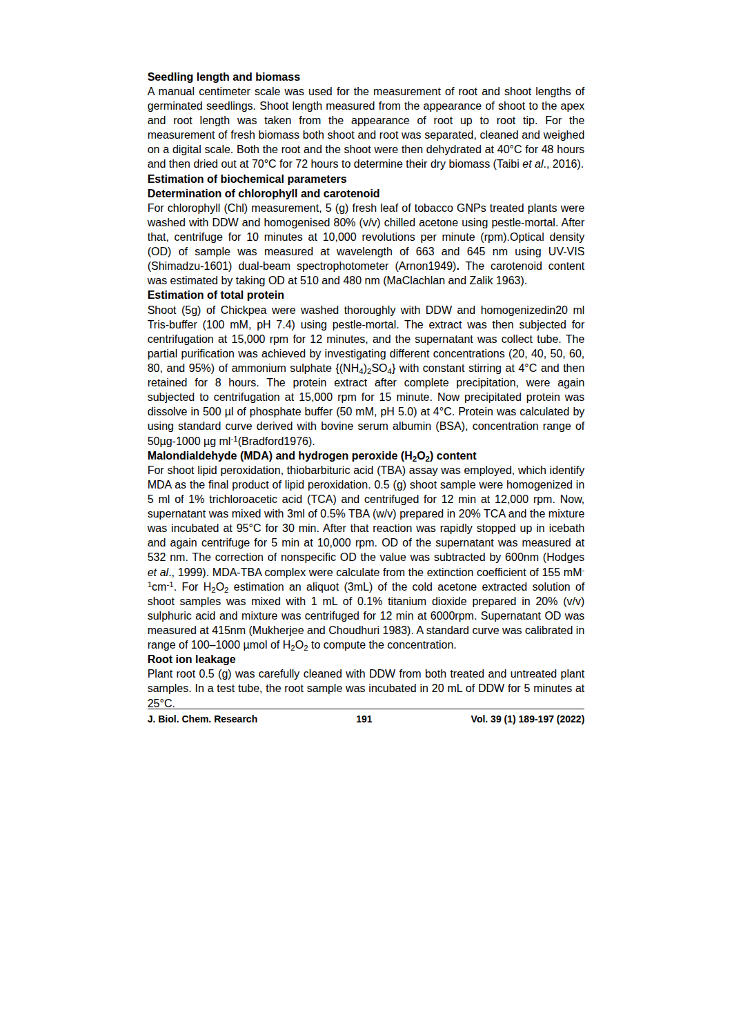Seedling length and biomass
A manual centimeter scale was used for the measurement of root and shoot lengths of germinated seedlings. Shoot length measured from the appearance of shoot to the apex and root length was taken from the appearance of root up to root tip. For the measurement of fresh biomass both shoot and root was separated, cleaned and weighed on a digital scale. Both the root and the shoot were then dehydrated at 40°C for 48 hours and then dried out at 70°C for 72 hours to determine their dry biomass (Taibi et al., 2016).
Estimation of biochemical parameters
Determination of chlorophyll and carotenoid
For chlorophyll (Chl) measurement, 5 (g) fresh leaf of tobacco GNPs treated plants were washed with DDW and homogenised 80% (v/v) chilled acetone using pestle-mortal. After that, centrifuge for 10 minutes at 10,000 revolutions per minute (rpm).Optical density (OD) of sample was measured at wavelength of 663 and 645 nm using UV-VIS (Shimadzu-1601) dual-beam spectrophotometer (Arnon1949). The carotenoid content was estimated by taking OD at 510 and 480 nm (MaClachlan and Zalik 1963).
Estimation of total protein
Shoot (5g) of Chickpea were washed thoroughly with DDW and homogenizedin20 ml Tris-buffer (100 mM, pH 7.4) using pestle-mortal. The extract was then subjected for centrifugation at 15,000 rpm for 12 minutes, and the supernatant was collect tube. The partial purification was achieved by investigating different concentrations (20, 40, 50, 60, 80, and 95%) of ammonium sulphate {(NH4)2SO4} with constant stirring at 4°C and then retained for 8 hours. The protein extract after complete precipitation, were again subjected to centrifugation at 15,000 rpm for 15 minute. Now precipitated protein was dissolve in 500 µl of phosphate buffer (50 mM, pH 5.0) at 4°C. Protein was calculated by using standard curve derived with bovine serum albumin (BSA), concentration range of 50µg-1000 µg ml-1(Bradford1976).
Malondialdehyde (MDA) and hydrogen peroxide (H2O2) content
For shoot lipid peroxidation, thiobarbituric acid (TBA) assay was employed, which identify MDA as the final product of lipid peroxidation. 0.5 (g) shoot sample were homogenized in 5 ml of 1% trichloroacetic acid (TCA) and centrifuged for 12 min at 12,000 rpm. Now, supernatant was mixed with 3ml of 0.5% TBA (w/v) prepared in 20% TCA and the mixture was incubated at 95°C for 30 min. After that reaction was rapidly stopped up in icebath and again centrifuge for 5 min at 10,000 rpm. OD of the supernatant was measured at 532 nm. The correction of nonspecific OD the value was subtracted by 600nm (Hodges et al., 1999). MDA-TBA complex were calculate from the extinction coefficient of 155 mM-1cm-1. For H2O2 estimation an aliquot (3mL) of the cold acetone extracted solution of shoot samples was mixed with 1 mL of 0.1% titanium dioxide prepared in 20% (v/v) sulphuric acid and mixture was centrifuged for 12 min at 6000rpm. Supernatant OD was measured at 415nm (Mukherjee and Choudhuri 1983). A standard curve was calibrated in range of 100–1000 µmol of H2O2 to compute the concentration.
Root ion leakage
Plant root 0.5 (g) was carefully cleaned with DDW from both treated and untreated plant samples. In a test tube, the root sample was incubated in 20 mL of DDW for 5 minutes at 25°C.
J. Biol. Chem. Research
191
Vol. 39 (1) 189-197 (2022)